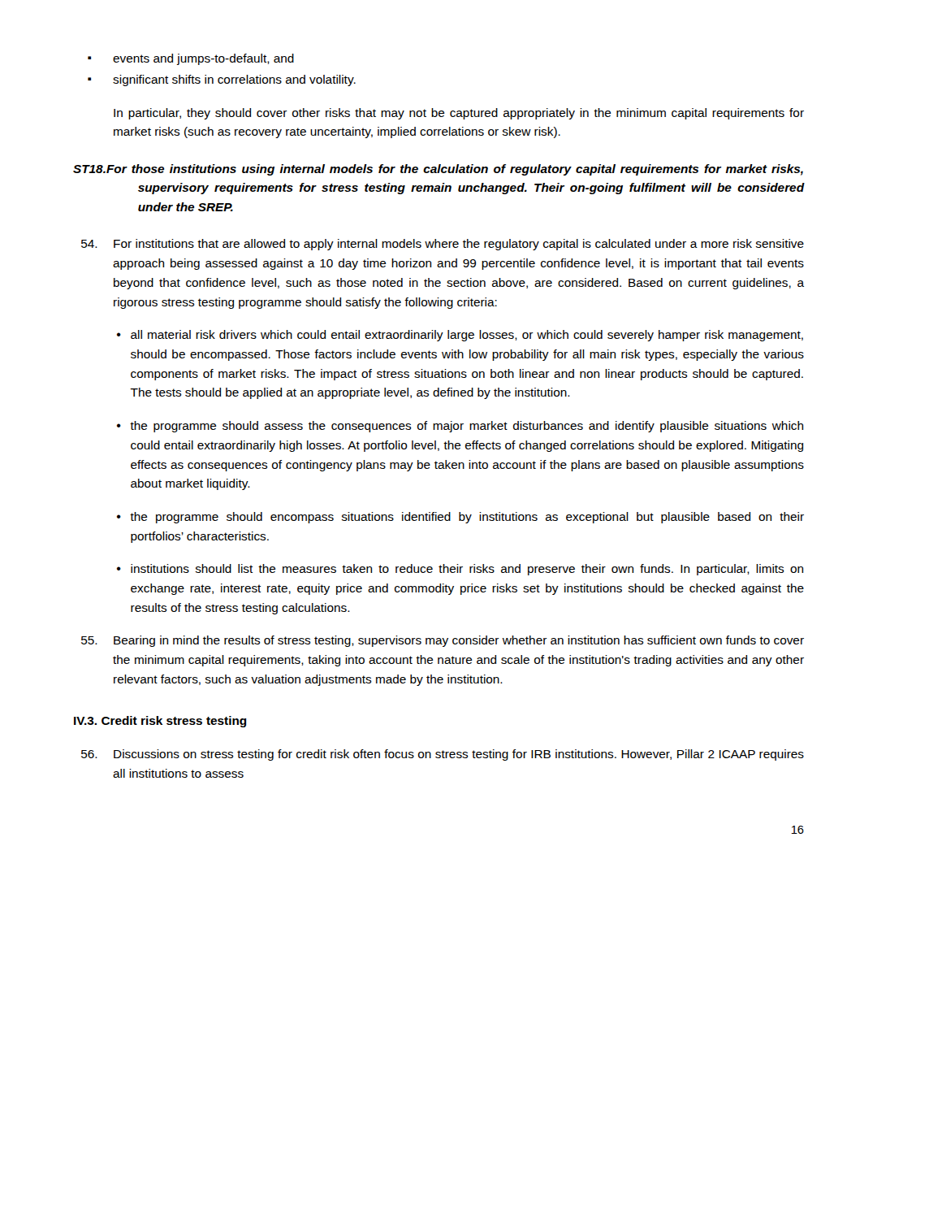events and jumps-to-default, and
significant shifts in correlations and volatility.
In particular, they should cover other risks that may not be captured appropriately in the minimum capital requirements for market risks (such as recovery rate uncertainty, implied correlations or skew risk).
ST18. For those institutions using internal models for the calculation of regulatory capital requirements for market risks, supervisory requirements for stress testing remain unchanged. Their on-going fulfilment will be considered under the SREP.
54. For institutions that are allowed to apply internal models where the regulatory capital is calculated under a more risk sensitive approach being assessed against a 10 day time horizon and 99 percentile confidence level, it is important that tail events beyond that confidence level, such as those noted in the section above, are considered. Based on current guidelines, a rigorous stress testing programme should satisfy the following criteria:
all material risk drivers which could entail extraordinarily large losses, or which could severely hamper risk management, should be encompassed. Those factors include events with low probability for all main risk types, especially the various components of market risks. The impact of stress situations on both linear and non linear products should be captured. The tests should be applied at an appropriate level, as defined by the institution.
the programme should assess the consequences of major market disturbances and identify plausible situations which could entail extraordinarily high losses. At portfolio level, the effects of changed correlations should be explored. Mitigating effects as consequences of contingency plans may be taken into account if the plans are based on plausible assumptions about market liquidity.
the programme should encompass situations identified by institutions as exceptional but plausible based on their portfolios’ characteristics.
institutions should list the measures taken to reduce their risks and preserve their own funds. In particular, limits on exchange rate, interest rate, equity price and commodity price risks set by institutions should be checked against the results of the stress testing calculations.
55. Bearing in mind the results of stress testing, supervisors may consider whether an institution has sufficient own funds to cover the minimum capital requirements, taking into account the nature and scale of the institution's trading activities and any other relevant factors, such as valuation adjustments made by the institution.
IV.3. Credit risk stress testing
56. Discussions on stress testing for credit risk often focus on stress testing for IRB institutions. However, Pillar 2 ICAAP requires all institutions to assess
16